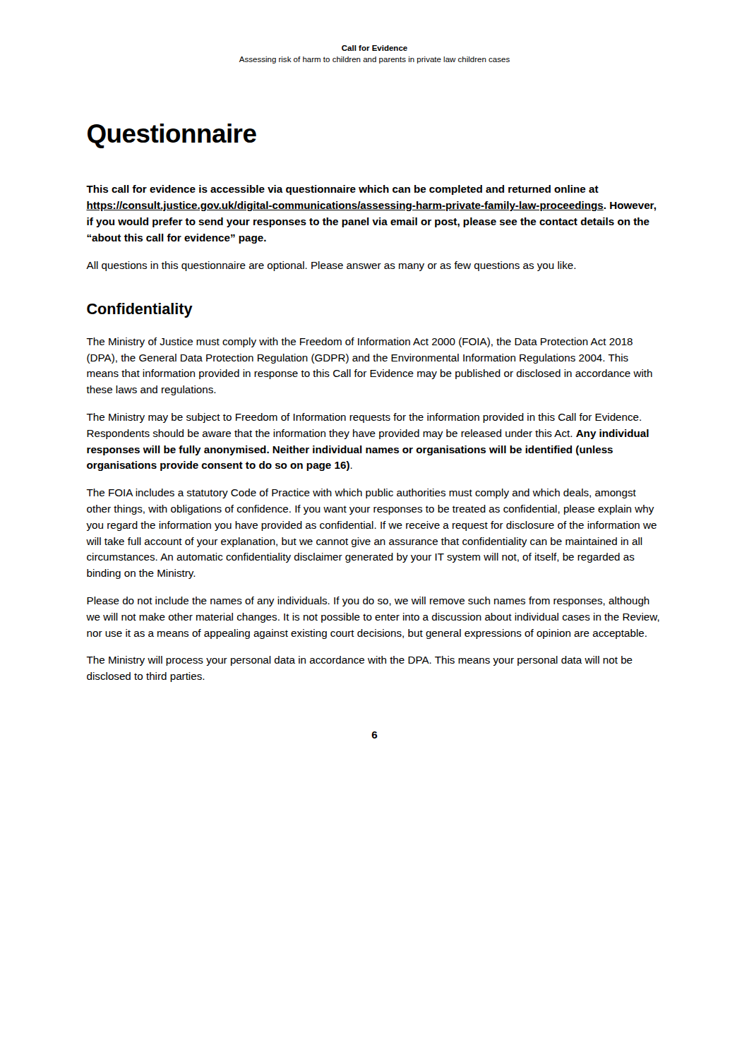Call for Evidence
Assessing risk of harm to children and parents in private law children cases
Questionnaire
This call for evidence is accessible via questionnaire which can be completed and returned online at https://consult.justice.gov.uk/digital-communications/assessing-harm-private-family-law-proceedings. However, if you would prefer to send your responses to the panel via email or post, please see the contact details on the “about this call for evidence” page.
All questions in this questionnaire are optional. Please answer as many or as few questions as you like.
Confidentiality
The Ministry of Justice must comply with the Freedom of Information Act 2000 (FOIA), the Data Protection Act 2018 (DPA), the General Data Protection Regulation (GDPR) and the Environmental Information Regulations 2004. This means that information provided in response to this Call for Evidence may be published or disclosed in accordance with these laws and regulations.
The Ministry may be subject to Freedom of Information requests for the information provided in this Call for Evidence. Respondents should be aware that the information they have provided may be released under this Act. Any individual responses will be fully anonymised. Neither individual names or organisations will be identified (unless organisations provide consent to do so on page 16).
The FOIA includes a statutory Code of Practice with which public authorities must comply and which deals, amongst other things, with obligations of confidence. If you want your responses to be treated as confidential, please explain why you regard the information you have provided as confidential. If we receive a request for disclosure of the information we will take full account of your explanation, but we cannot give an assurance that confidentiality can be maintained in all circumstances. An automatic confidentiality disclaimer generated by your IT system will not, of itself, be regarded as binding on the Ministry.
Please do not include the names of any individuals. If you do so, we will remove such names from responses, although we will not make other material changes. It is not possible to enter into a discussion about individual cases in the Review, nor use it as a means of appealing against existing court decisions, but general expressions of opinion are acceptable.
The Ministry will process your personal data in accordance with the DPA. This means your personal data will not be disclosed to third parties.
6